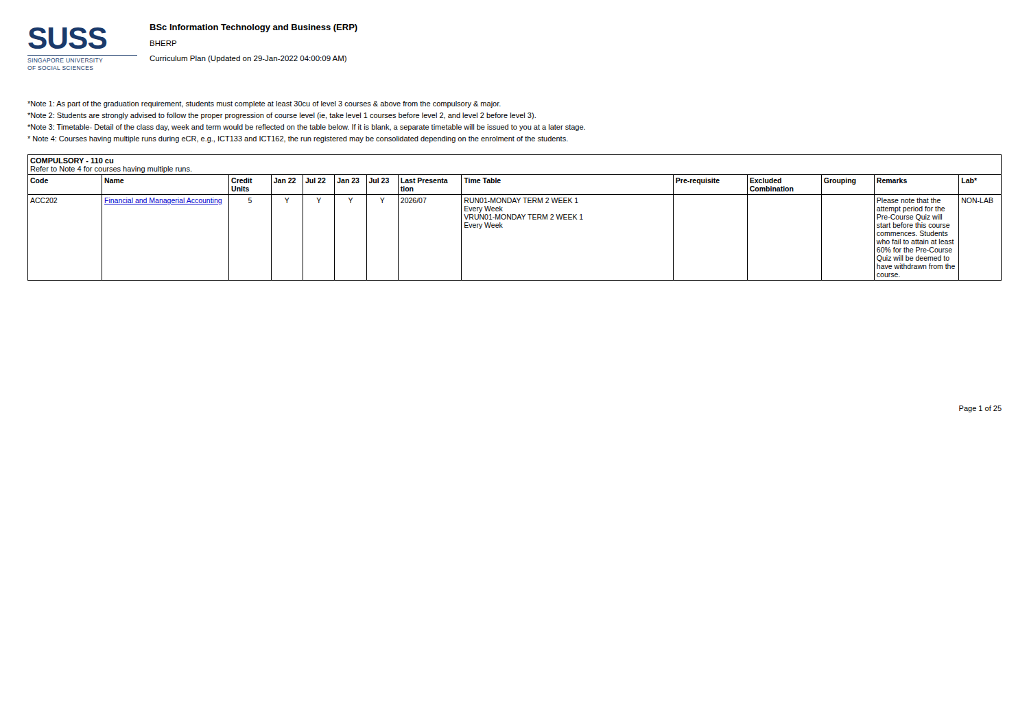SUSS
SINGAPORE UNIVERSITY
OF SOCIAL SCIENCES
BSc Information Technology and Business (ERP)
BHERP
Curriculum Plan (Updated on 29-Jan-2022 04:00:09 AM)
*Note 1: As part of the graduation requirement, students must complete at least 30cu of level 3 courses & above from the compulsory & major.
*Note 2: Students are strongly advised to follow the proper progression of course level (ie, take level 1 courses before level 2, and level 2 before level 3).
*Note 3: Timetable- Detail of the class day, week and term would be reflected on the table below. If it is blank, a separate timetable will be issued to you at a later stage.
* Note 4: Courses having multiple runs during eCR, e.g., ICT133 and ICT162, the run registered may be consolidated depending on the enrolment of the students.
COMPULSORY - 110 cu
Refer to Note 4 for courses having multiple runs.
| Code | Name | Credit Units | Jan 22 | Jul 22 | Jan 23 | Jul 23 | Last Presenta tion | Time Table | Pre-requisite | Excluded Combination | Grouping | Remarks | Lab* |
| --- | --- | --- | --- | --- | --- | --- | --- | --- | --- | --- | --- | --- | --- |
| ACC202 | Financial and Managerial Accounting | 5 | Y | Y | Y | Y | 2026/07 | RUN01-MONDAY TERM 2 WEEK 1 Every Week VRUN01-MONDAY TERM 2 WEEK 1 Every Week | | | | Please note that the attempt period for the Pre-Course Quiz will start before this course commences. Students who fail to attain at least 60% for the Pre-Course Quiz will be deemed to have withdrawn from the course. | NON-LAB |
Page 1 of 25